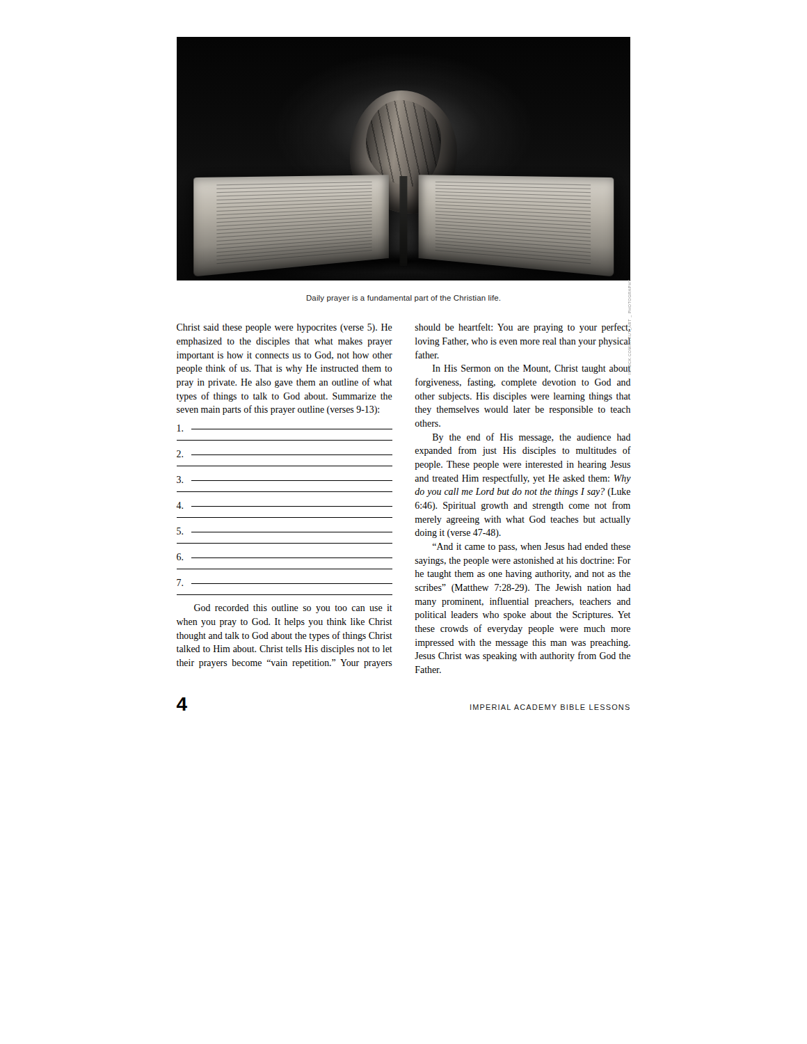ISTOCK.COM/AYKUT_ART _ PHOTOGRAPHY
Daily prayer is a fundamental part of the Christian life.
Christ said these people were hypocrites (verse 5). He emphasized to the disciples that what makes prayer important is how it connects us to God, not how other people think of us. That is why He instructed them to pray in private. He also gave them an outline of what types of things to talk to God about. Summarize the seven main parts of this prayer outline (verses 9-13):
God recorded this outline so you too can use it when you pray to God. It helps you think like Christ thought and talk to God about the types of things Christ talked to Him about. Christ tells His disciples not to let their prayers become “vain repetition.” Your prayers should be heartfelt: You are praying to your perfect, loving Father, who is even more real than your physical father.
In His Sermon on the Mount, Christ taught about forgiveness, fasting, complete devotion to God and other subjects. His disciples were learning things that they themselves would later be responsible to teach others.
By the end of His message, the audience had expanded from just His disciples to multitudes of people. These people were interested in hearing Jesus and treated Him respectfully, yet He asked them: Why do you call me Lord but do not the things I say? (Luke 6:46). Spiritual growth and strength come not from merely agreeing with what God teaches but actually doing it (verse 47-48).
“And it came to pass, when Jesus had ended these sayings, the people were astonished at his doctrine: For he taught them as one having authority, and not as the scribes” (Matthew 7:28-29). The Jewish nation had many prominent, influential preachers, teachers and political leaders who spoke about the Scriptures. Yet these crowds of everyday people were much more impressed with the message this man was preaching. Jesus Christ was speaking with authority from God the Father.
4
IMPERIAL ACADEMY BIBLE LESSONS